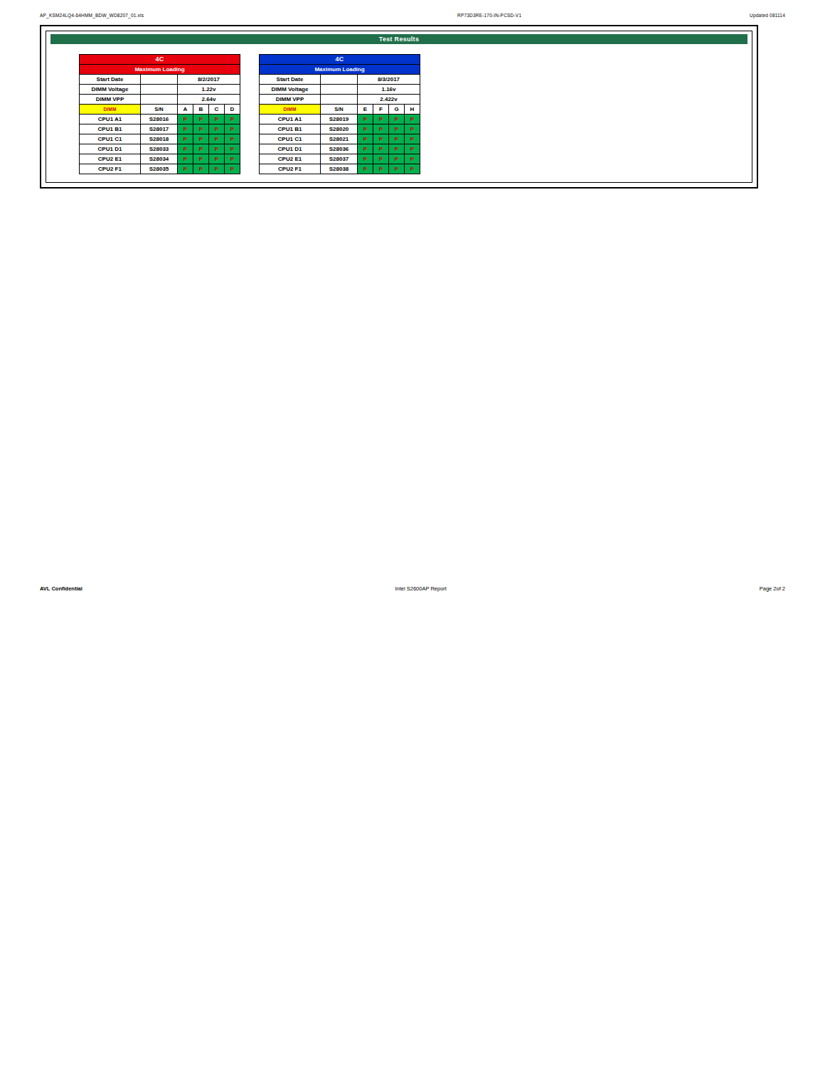AP_KSM24LQ4-64HMM_BDW_WD8207_01.xls
RP73D3RE-170-IN-PCSD-V1
Updated 081114
Test Results
| 4C |
| Maximum Loading |
| Start Date | | 8/2/2017 |
| DIMM Voltage | | 1.22v |
| DIMM VPP | | 2.64v |
| DIMM | S/N | A | B | C | D |
| CPU1 A1 | S28016 | P | P | P | P |
| CPU1 B1 | S28017 | P | P | P | P |
| CPU1 C1 | S28018 | P | P | P | P |
| CPU1 D1 | S28033 | P | P | P | P |
| CPU2 E1 | S28034 | P | P | P | P |
| CPU2 F1 | S28035 | P | P | P | P |
| 4C |
| Maximum Loading |
| Start Date | | 8/3/2017 |
| DIMM Voltage | | 1.16v |
| DIMM VPP | | 2.422v |
| DIMM | S/N | E | F | G | H |
| CPU1 A1 | S28019 | P | P | P | P |
| CPU1 B1 | S28020 | P | P | P | P |
| CPU1 C1 | S28021 | P | P | P | P |
| CPU1 D1 | S28036 | P | P | P | P |
| CPU2 E1 | S28037 | P | P | P | P |
| CPU2 F1 | S28038 | P | P | P | P |
AVL Confidential
Intel S2600AP Report
Page 2of 2